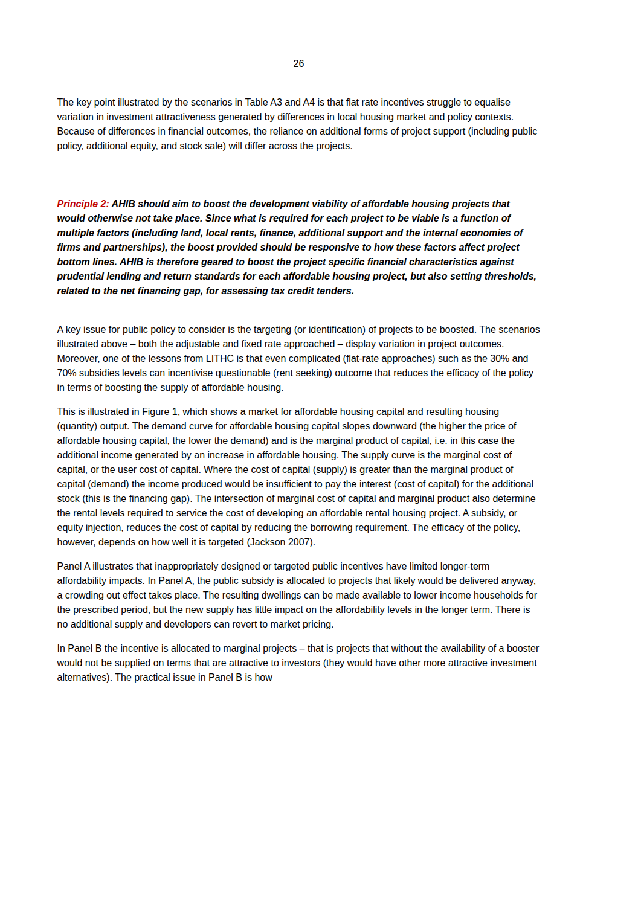26
The key point illustrated by the scenarios in Table A3 and A4 is that flat rate incentives struggle to equalise variation in investment attractiveness generated by differences in local housing market and policy contexts. Because of differences in financial outcomes, the reliance on additional forms of project support (including public policy, additional equity, and stock sale) will differ across the projects.
Principle 2: AHIB should aim to boost the development viability of affordable housing projects that would otherwise not take place. Since what is required for each project to be viable is a function of multiple factors (including land, local rents, finance, additional support and the internal economies of firms and partnerships), the boost provided should be responsive to how these factors affect project bottom lines. AHIB is therefore geared to boost the project specific financial characteristics against prudential lending and return standards for each affordable housing project, but also setting thresholds, related to the net financing gap, for assessing tax credit tenders.
A key issue for public policy to consider is the targeting (or identification) of projects to be boosted. The scenarios illustrated above – both the adjustable and fixed rate approached – display variation in project outcomes. Moreover, one of the lessons from LITHC is that even complicated (flat-rate approaches) such as the 30% and 70% subsidies levels can incentivise questionable (rent seeking) outcome that reduces the efficacy of the policy in terms of boosting the supply of affordable housing.
This is illustrated in Figure 1, which shows a market for affordable housing capital and resulting housing (quantity) output. The demand curve for affordable housing capital slopes downward (the higher the price of affordable housing capital, the lower the demand) and is the marginal product of capital, i.e. in this case the additional income generated by an increase in affordable housing. The supply curve is the marginal cost of capital, or the user cost of capital. Where the cost of capital (supply) is greater than the marginal product of capital (demand) the income produced would be insufficient to pay the interest (cost of capital) for the additional stock (this is the financing gap). The intersection of marginal cost of capital and marginal product also determine the rental levels required to service the cost of developing an affordable rental housing project. A subsidy, or equity injection, reduces the cost of capital by reducing the borrowing requirement. The efficacy of the policy, however, depends on how well it is targeted (Jackson 2007).
Panel A illustrates that inappropriately designed or targeted public incentives have limited longer-term affordability impacts. In Panel A, the public subsidy is allocated to projects that likely would be delivered anyway, a crowding out effect takes place. The resulting dwellings can be made available to lower income households for the prescribed period, but the new supply has little impact on the affordability levels in the longer term. There is no additional supply and developers can revert to market pricing.
In Panel B the incentive is allocated to marginal projects – that is projects that without the availability of a booster would not be supplied on terms that are attractive to investors (they would have other more attractive investment alternatives). The practical issue in Panel B is how